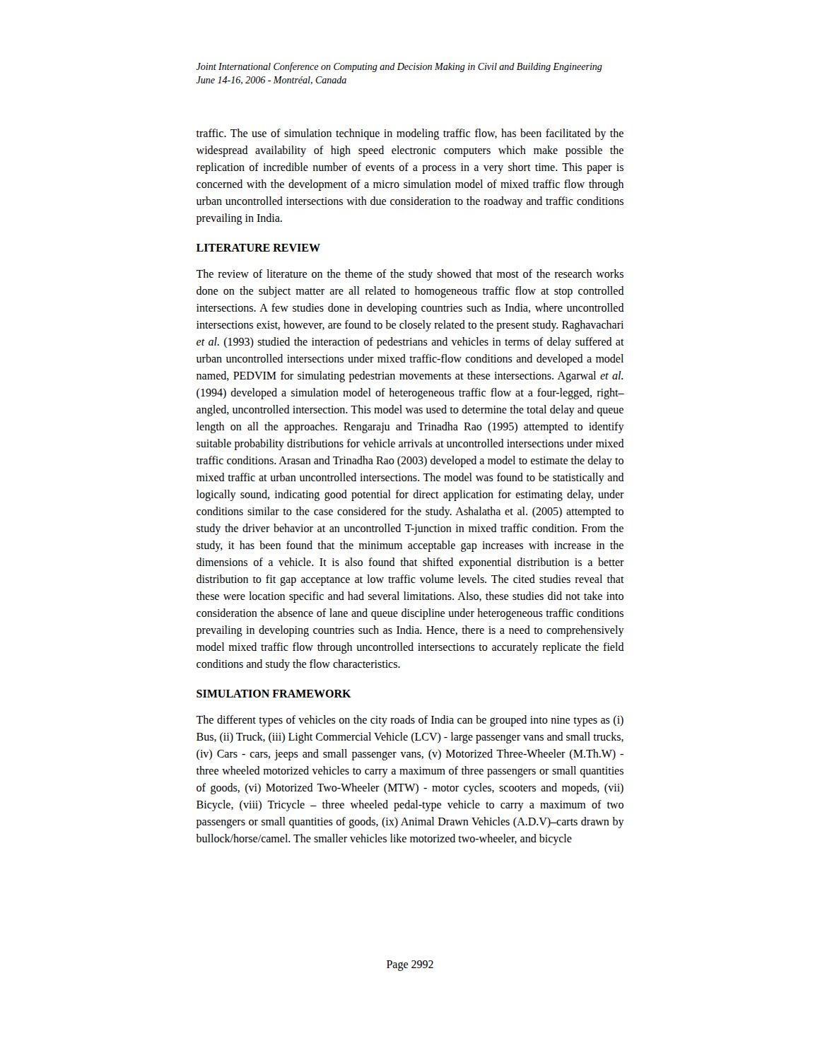Joint International Conference on Computing and Decision Making in Civil and Building Engineering
June 14-16, 2006 - Montréal, Canada
traffic. The use of simulation technique in modeling traffic flow, has been facilitated by the widespread availability of high speed electronic computers which make possible the replication of incredible number of events of a process in a very short time. This paper is concerned with the development of a micro simulation model of mixed traffic flow through urban uncontrolled intersections with due consideration to the roadway and traffic conditions prevailing in India.
LITERATURE REVIEW
The review of literature on the theme of the study showed that most of the research works done on the subject matter are all related to homogeneous traffic flow at stop controlled intersections. A few studies done in developing countries such as India, where uncontrolled intersections exist, however, are found to be closely related to the present study. Raghavachari et al. (1993) studied the interaction of pedestrians and vehicles in terms of delay suffered at urban uncontrolled intersections under mixed traffic-flow conditions and developed a model named, PEDVIM for simulating pedestrian movements at these intersections. Agarwal et al. (1994) developed a simulation model of heterogeneous traffic flow at a four-legged, right–angled, uncontrolled intersection. This model was used to determine the total delay and queue length on all the approaches. Rengaraju and Trinadha Rao (1995) attempted to identify suitable probability distributions for vehicle arrivals at uncontrolled intersections under mixed traffic conditions. Arasan and Trinadha Rao (2003) developed a model to estimate the delay to mixed traffic at urban uncontrolled intersections. The model was found to be statistically and logically sound, indicating good potential for direct application for estimating delay, under conditions similar to the case considered for the study. Ashalatha et al. (2005) attempted to study the driver behavior at an uncontrolled T-junction in mixed traffic condition. From the study, it has been found that the minimum acceptable gap increases with increase in the dimensions of a vehicle. It is also found that shifted exponential distribution is a better distribution to fit gap acceptance at low traffic volume levels. The cited studies reveal that these were location specific and had several limitations. Also, these studies did not take into consideration the absence of lane and queue discipline under heterogeneous traffic conditions prevailing in developing countries such as India. Hence, there is a need to comprehensively model mixed traffic flow through uncontrolled intersections to accurately replicate the field conditions and study the flow characteristics.
SIMULATION FRAMEWORK
The different types of vehicles on the city roads of India can be grouped into nine types as (i) Bus, (ii) Truck, (iii) Light Commercial Vehicle (LCV) - large passenger vans and small trucks, (iv) Cars - cars, jeeps and small passenger vans, (v) Motorized Three-Wheeler (M.Th.W) - three wheeled motorized vehicles to carry a maximum of three passengers or small quantities of goods, (vi) Motorized Two-Wheeler (MTW) - motor cycles, scooters and mopeds, (vii) Bicycle, (viii) Tricycle – three wheeled pedal-type vehicle to carry a maximum of two passengers or small quantities of goods, (ix) Animal Drawn Vehicles (A.D.V)–carts drawn by bullock/horse/camel. The smaller vehicles like motorized two-wheeler, and bicycle
Page 2992